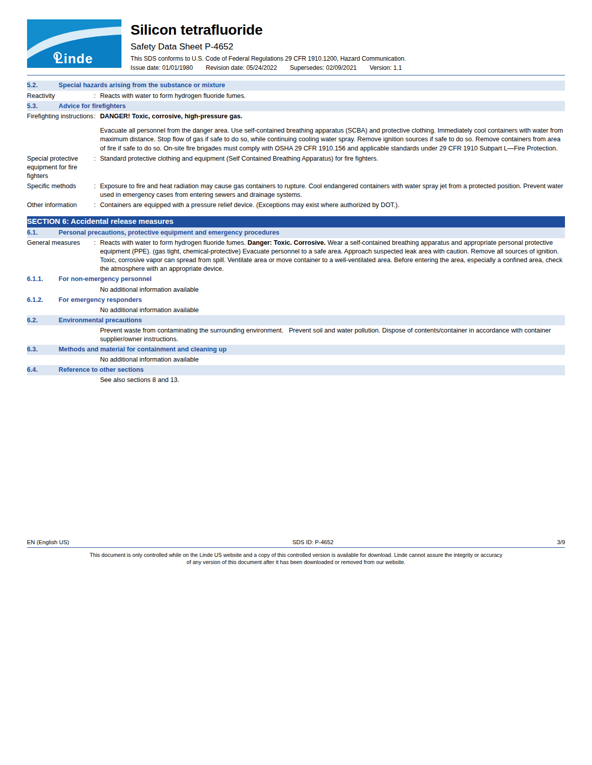Linde
Silicon tetrafluoride
Safety Data Sheet P-4652
This SDS conforms to U.S. Code of Federal Regulations 29 CFR 1910.1200, Hazard Communication.
Issue date: 01/01/1980 Revision date: 05/24/2022 Supersedes: 02/09/2021 Version: 1.1
| 5.2. | Special hazards arising from the substance or mixture |
| Reactivity | : | Reacts with water to form hydrogen fluoride fumes. |
| 5.3. | Advice for firefighters |
| Firefighting instructions | : | DANGER! Toxic, corrosive, high-pressure gas. |
| | | Evacuate all personnel from the danger area. Use self-contained breathing apparatus (SCBA) and protective clothing. Immediately cool containers with water from maximum distance. Stop flow of gas if safe to do so, while continuing cooling water spray. Remove ignition sources if safe to do so. Remove containers from area of fire if safe to do so. On-site fire brigades must comply with OSHA 29 CFR 1910.156 and applicable standards under 29 CFR 1910 Subpart L—Fire Protection. |
| Special protective equipment for fire fighters | : | Standard protective clothing and equipment (Self Contained Breathing Apparatus) for fire fighters. |
| Specific methods | : | Exposure to fire and heat radiation may cause gas containers to rupture. Cool endangered containers with water spray jet from a protected position. Prevent water used in emergency cases from entering sewers and drainage systems. |
| Other information | : | Containers are equipped with a pressure relief device. (Exceptions may exist where authorized by DOT.). |
| SECTION 6: Accidental release measures |
| 6.1. | Personal precautions, protective equipment and emergency procedures |
| General measures | : | Reacts with water to form hydrogen fluoride fumes. Danger: Toxic. Corrosive. Wear a self-contained breathing apparatus and appropriate personal protective equipment (PPE). (gas tight, chemical-protective) Evacuate personnel to a safe area. Approach suspected leak area with caution. Remove all sources of ignition. Toxic, corrosive vapor can spread from spill. Ventilate area or move container to a well-ventilated area. Before entering the area, especially a confined area, check the atmosphere with an appropriate device. |
| 6.1.1. | For non-emergency personnel |
| | | No additional information available |
| 6.1.2. | For emergency responders |
| | | No additional information available |
| 6.2. | Environmental precautions |
| | | Prevent waste from contaminating the surrounding environment. Prevent soil and water pollution. Dispose of contents/container in accordance with container supplier/owner instructions. |
| 6.3. | Methods and material for containment and cleaning up |
| | | No additional information available |
| 6.4. | Reference to other sections |
| | | See also sections 8 and 13. |
EN (English US) SDS ID: P-4652 3/9
This document is only controlled while on the Linde US website and a copy of this controlled version is available for download. Linde cannot assure the integrity or accuracy
of any version of this document after it has been downloaded or removed from our website.